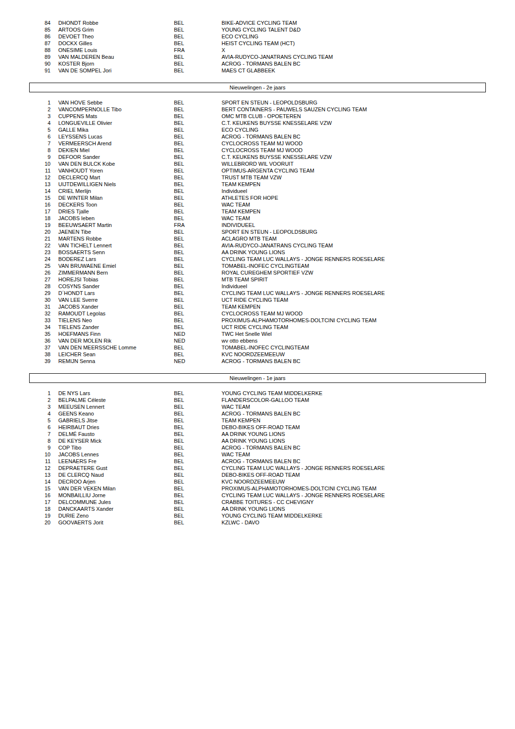| 84 | DHONDT Robbe | BEL | BIKE-ADVICE CYCLING TEAM |
| 85 | ARTOOS Grim | BEL | YOUNG CYCLING TALENT D&D |
| 86 | DEVOET Theo | BEL | ECO CYCLING |
| 87 | DOCKX Gilles | BEL | HEIST CYCLING TEAM (HCT) |
| 88 | ONESIME Louis | FRA | X |
| 89 | VAN MALDEREN Beau | BEL | AVIA-RUDYCO-JANATRANS CYCLING TEAM |
| 90 | KOSTER Bjorn | BEL | ACROG - TORMANS BALEN BC |
| 91 | VAN DE SOMPEL Jori | BEL | MAES CT GLABBEEK |
Nieuwelingen - 2e jaars
| 1 | VAN HOVE Sebbe | BEL | SPORT EN STEUN - LEOPOLDSBURG |
| 2 | VANCOMPERNOLLE Tibo | BEL | BERT CONTAINERS - PAUWELS SAUZEN CYCLING TEAM |
| 3 | CUPPENS Mats | BEL | OMC MTB CLUB - OPOETEREN |
| 4 | LONGUEVILLE Olivier | BEL | C.T. KEUKENS BUYSSE KNESSELARE VZW |
| 5 | GALLE Mika | BEL | ECO CYCLING |
| 6 | LEYSSENS Lucas | BEL | ACROG - TORMANS BALEN BC |
| 7 | VERMEERSCH Arend | BEL | CYCLOCROSS TEAM MJ WOOD |
| 8 | DEKIEN Miel | BEL | CYCLOCROSS TEAM MJ WOOD |
| 9 | DEFOOR Sander | BEL | C.T. KEUKENS BUYSSE KNESSELARE VZW |
| 10 | VAN DEN BULCK Kobe | BEL | WILLEBRORD WIL VOORUIT |
| 11 | VANHOUDT Yoren | BEL | OPTIMUS-ARGENTA CYCLING TEAM |
| 12 | DECLERCQ Mart | BEL | TRUST MTB TEAM VZW |
| 13 | UIJTDEWILLIGEN Niels | BEL | TEAM KEMPEN |
| 14 | CRIEL Merlijn | BEL | Individueel |
| 15 | DE WINTER Milan | BEL | ATHLETES FOR HOPE |
| 16 | DECKERS Toon | BEL | WAC TEAM |
| 17 | DRIES Tjalle | BEL | TEAM KEMPEN |
| 18 | JACOBS Ieben | BEL | WAC TEAM |
| 19 | BEEUWSAERT Martin | FRA | INDIVIDUEEL |
| 20 | JAENEN Tibe | BEL | SPORT EN STEUN - LEOPOLDSBURG |
| 21 | MARTENS Robbe | BEL | ACLAGRO MTB TEAM |
| 22 | VAN TICHELT Lennert | BEL | AVIA-RUDYCO-JANATRANS CYCLING TEAM |
| 23 | BOSSAERTS Senn | BEL | AA DRINK YOUNG LIONS |
| 24 | BODEREZ Lars | BEL | CYCLING TEAM LUC WALLAYS - JONGE RENNERS ROESELARE |
| 25 | VAN BRUWAENE Emiel | BEL | TOMABEL-INOFEC CYCLINGTEAM |
| 26 | ZIMMERMANN Bern | BEL | ROYAL CUREGHEM SPORTIEF VZW |
| 27 | HOREJSI Tobias | BEL | MTB TEAM SPIRIT |
| 28 | COSYNS Sander | BEL | Individueel |
| 29 | D´HONDT Lars | BEL | CYCLING TEAM LUC WALLAYS - JONGE RENNERS ROESELARE |
| 30 | VAN LEE Sverre | BEL | UCT RIDE CYCLING TEAM |
| 31 | JACOBS Xander | BEL | TEAM KEMPEN |
| 32 | RAMOUDT Legolas | BEL | CYCLOCROSS TEAM MJ WOOD |
| 33 | TIELENS Neo | BEL | PROXIMUS-ALPHAMOTORHOMES-DOLTCINI CYCLING TEAM |
| 34 | TIELENS Zander | BEL | UCT RIDE CYCLING TEAM |
| 35 | HOEFMANS Finn | NED | TWC Het Snelle Wiel |
| 36 | VAN DER MOLEN Rik | NED | wv otto ebbens |
| 37 | VAN DEN MEERSSCHE Lomme | BEL | TOMABEL-INOFEC CYCLINGTEAM |
| 38 | LEICHER Sean | BEL | KVC NOORDZEEMEEUW |
| 39 | REMIJN Senna | NED | ACROG - TORMANS BALEN BC |
Nieuwelingen - 1e jaars
| 1 | DE NYS Lars | BEL | YOUNG CYCLING TEAM MIDDELKERKE |
| 2 | BELPALME Céleste | BEL | FLANDERSCOLOR-GALLOO TEAM |
| 3 | MEEUSEN Lennert | BEL | WAC TEAM |
| 4 | GEENS Keano | BEL | ACROG - TORMANS BALEN BC |
| 5 | GABRIELS Jitse | BEL | TEAM KEMPEN |
| 6 | HEIRBAUT Dries | BEL | DEBO-BIKES OFF-ROAD TEAM |
| 7 | DELMÉ Fausto | BEL | AA DRINK YOUNG LIONS |
| 8 | DE KEYSER Mick | BEL | AA DRINK YOUNG LIONS |
| 9 | COP Tibo | BEL | ACROG - TORMANS BALEN BC |
| 10 | JACOBS Lennes | BEL | WAC TEAM |
| 11 | LEENAERS Fre | BEL | ACROG - TORMANS BALEN BC |
| 12 | DEPRAETERE Gust | BEL | CYCLING TEAM LUC WALLAYS - JONGE RENNERS ROESELARE |
| 13 | DE CLERCQ Naud | BEL | DEBO-BIKES OFF-ROAD TEAM |
| 14 | DECROO Arjen | BEL | KVC NOORDZEEMEEUW |
| 15 | VAN DER VEKEN Milan | BEL | PROXIMUS-ALPHAMOTORHOMES-DOLTCINI CYCLING TEAM |
| 16 | MONBAILLIU Jorne | BEL | CYCLING TEAM LUC WALLAYS - JONGE RENNERS ROESELARE |
| 17 | DELCOMMUNE Jules | BEL | CRABBE TOITURES - CC CHEVIGNY |
| 18 | DANCKAARTS Xander | BEL | AA DRINK YOUNG LIONS |
| 19 | DURIE Zeno | BEL | YOUNG CYCLING TEAM MIDDELKERKE |
| 20 | GOOVAERTS Jorit | BEL | KZLWC - DAVO |